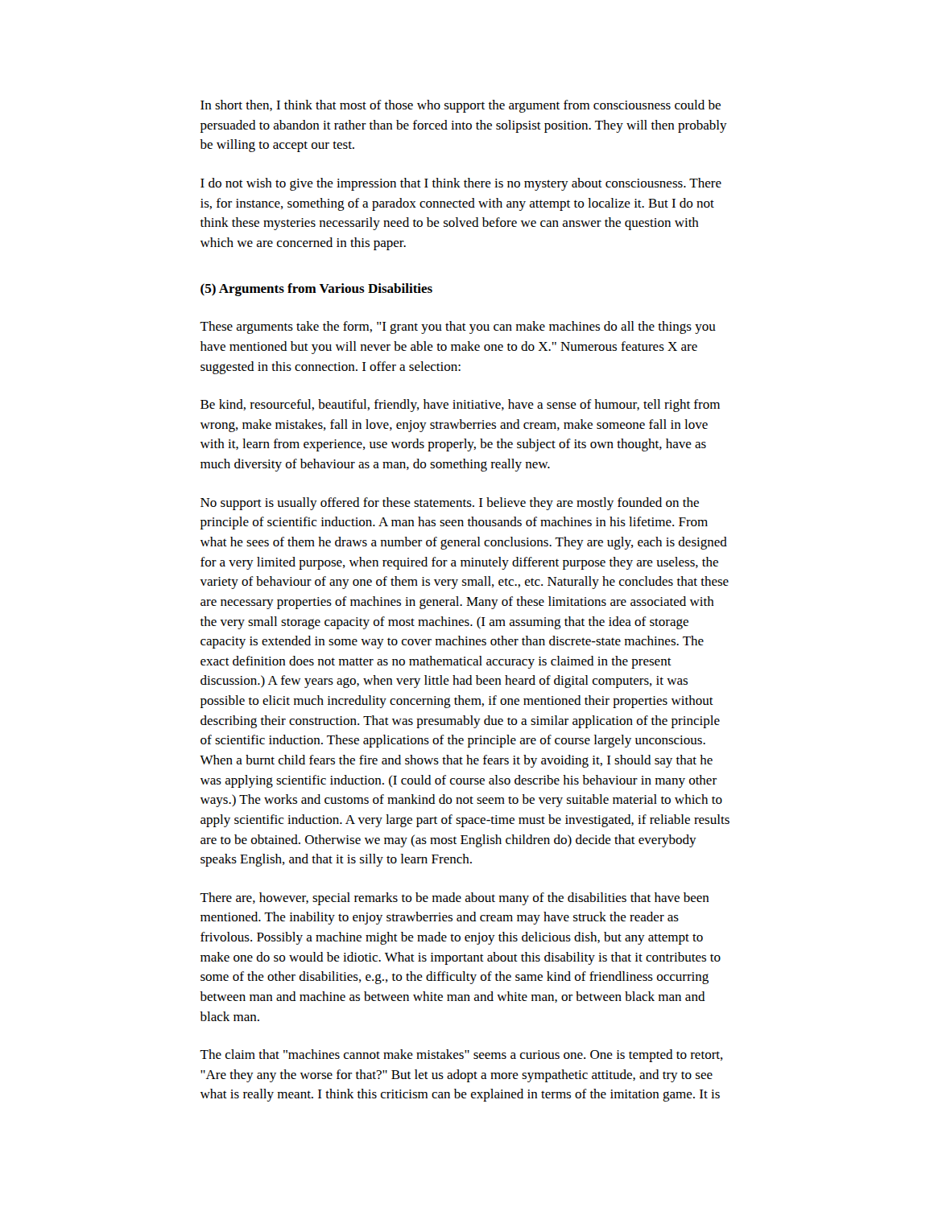In short then, I think that most of those who support the argument from consciousness could be persuaded to abandon it rather than be forced into the solipsist position. They will then probably be willing to accept our test.
I do not wish to give the impression that I think there is no mystery about consciousness. There is, for instance, something of a paradox connected with any attempt to localize it. But I do not think these mysteries necessarily need to be solved before we can answer the question with which we are concerned in this paper.
(5) Arguments from Various Disabilities
These arguments take the form, "I grant you that you can make machines do all the things you have mentioned but you will never be able to make one to do X." Numerous features X are suggested in this connection. I offer a selection:
Be kind, resourceful, beautiful, friendly, have initiative, have a sense of humour, tell right from wrong, make mistakes, fall in love, enjoy strawberries and cream, make someone fall in love with it, learn from experience, use words properly, be the subject of its own thought, have as much diversity of behaviour as a man, do something really new.
No support is usually offered for these statements. I believe they are mostly founded on the principle of scientific induction. A man has seen thousands of machines in his lifetime. From what he sees of them he draws a number of general conclusions. They are ugly, each is designed for a very limited purpose, when required for a minutely different purpose they are useless, the variety of behaviour of any one of them is very small, etc., etc. Naturally he concludes that these are necessary properties of machines in general. Many of these limitations are associated with the very small storage capacity of most machines. (I am assuming that the idea of storage capacity is extended in some way to cover machines other than discrete-state machines. The exact definition does not matter as no mathematical accuracy is claimed in the present discussion.) A few years ago, when very little had been heard of digital computers, it was possible to elicit much incredulity concerning them, if one mentioned their properties without describing their construction. That was presumably due to a similar application of the principle of scientific induction. These applications of the principle are of course largely unconscious. When a burnt child fears the fire and shows that he fears it by avoiding it, I should say that he was applying scientific induction. (I could of course also describe his behaviour in many other ways.) The works and customs of mankind do not seem to be very suitable material to which to apply scientific induction. A very large part of space-time must be investigated, if reliable results are to be obtained. Otherwise we may (as most English children do) decide that everybody speaks English, and that it is silly to learn French.
There are, however, special remarks to be made about many of the disabilities that have been mentioned. The inability to enjoy strawberries and cream may have struck the reader as frivolous. Possibly a machine might be made to enjoy this delicious dish, but any attempt to make one do so would be idiotic. What is important about this disability is that it contributes to some of the other disabilities, e.g., to the difficulty of the same kind of friendliness occurring between man and machine as between white man and white man, or between black man and black man.
The claim that "machines cannot make mistakes" seems a curious one. One is tempted to retort, "Are they any the worse for that?" But let us adopt a more sympathetic attitude, and try to see what is really meant. I think this criticism can be explained in terms of the imitation game. It is